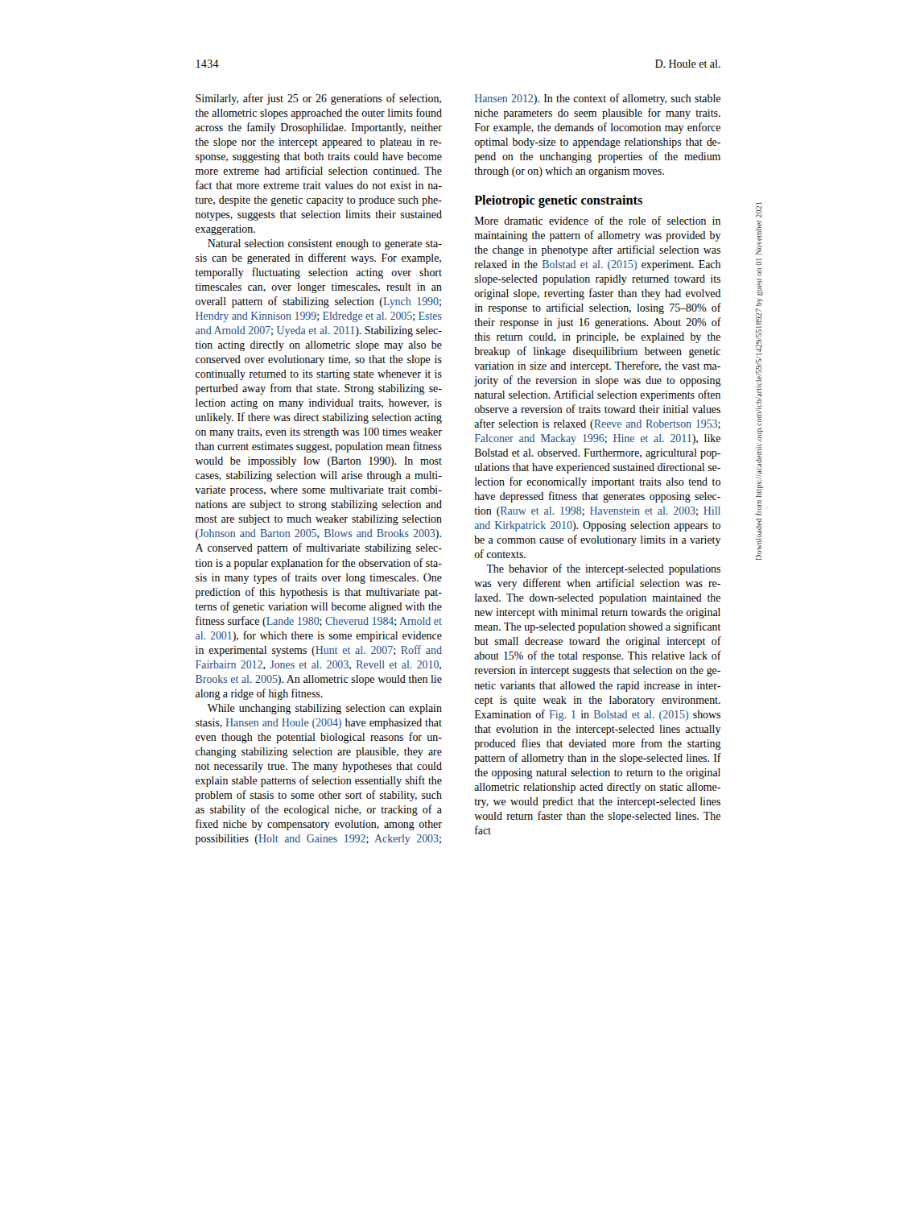1434 D. Houle et al.
Downloaded from https://academic.oup.com/icb/article/59/5/1429/5518927 by guest on 01 November 2021
Similarly, after just 25 or 26 generations of selection, the allometric slopes approached the outer limits found across the family Drosophilidae. Importantly, neither the slope nor the intercept appeared to plateau in response, suggesting that both traits could have become more extreme had artificial selection continued. The fact that more extreme trait values do not exist in nature, despite the genetic capacity to produce such phenotypes, suggests that selection limits their sustained exaggeration.
Natural selection consistent enough to generate stasis can be generated in different ways. For example, temporally fluctuating selection acting over short timescales can, over longer timescales, result in an overall pattern of stabilizing selection (Lynch 1990; Hendry and Kinnison 1999; Eldredge et al. 2005; Estes and Arnold 2007; Uyeda et al. 2011). Stabilizing selection acting directly on allometric slope may also be conserved over evolutionary time, so that the slope is continually returned to its starting state whenever it is perturbed away from that state. Strong stabilizing selection acting on many individual traits, however, is unlikely. If there was direct stabilizing selection acting on many traits, even its strength was 100 times weaker than current estimates suggest, population mean fitness would be impossibly low (Barton 1990). In most cases, stabilizing selection will arise through a multivariate process, where some multivariate trait combinations are subject to strong stabilizing selection and most are subject to much weaker stabilizing selection (Johnson and Barton 2005, Blows and Brooks 2003). A conserved pattern of multivariate stabilizing selection is a popular explanation for the observation of stasis in many types of traits over long timescales. One prediction of this hypothesis is that multivariate patterns of genetic variation will become aligned with the fitness surface (Lande 1980; Cheverud 1984; Arnold et al. 2001), for which there is some empirical evidence in experimental systems (Hunt et al. 2007; Roff and Fairbairn 2012, Jones et al. 2003, Revell et al. 2010, Brooks et al. 2005). An allometric slope would then lie along a ridge of high fitness.
While unchanging stabilizing selection can explain stasis, Hansen and Houle (2004) have emphasized that even though the potential biological reasons for unchanging stabilizing selection are plausible, they are not necessarily true. The many hypotheses that could explain stable patterns of selection essentially shift the problem of stasis to some other sort of stability, such as stability of the ecological niche, or tracking of a fixed niche by compensatory evolution, among other possibilities (Holt and Gaines 1992; Ackerly 2003; Hansen 2012). In the context of allometry, such stable niche parameters do seem plausible for many traits. For example, the demands of locomotion may enforce optimal body-size to appendage relationships that depend on the unchanging properties of the medium through (or on) which an organism moves.
Pleiotropic genetic constraints
More dramatic evidence of the role of selection in maintaining the pattern of allometry was provided by the change in phenotype after artificial selection was relaxed in the Bolstad et al. (2015) experiment. Each slope-selected population rapidly returned toward its original slope, reverting faster than they had evolved in response to artificial selection, losing 75–80% of their response in just 16 generations. About 20% of this return could, in principle, be explained by the breakup of linkage disequilibrium between genetic variation in size and intercept. Therefore, the vast majority of the reversion in slope was due to opposing natural selection. Artificial selection experiments often observe a reversion of traits toward their initial values after selection is relaxed (Reeve and Robertson 1953; Falconer and Mackay 1996; Hine et al. 2011), like Bolstad et al. observed. Furthermore, agricultural populations that have experienced sustained directional selection for economically important traits also tend to have depressed fitness that generates opposing selection (Rauw et al. 1998; Havenstein et al. 2003; Hill and Kirkpatrick 2010). Opposing selection appears to be a common cause of evolutionary limits in a variety of contexts.
The behavior of the intercept-selected populations was very different when artificial selection was relaxed. The down-selected population maintained the new intercept with minimal return towards the original mean. The up-selected population showed a significant but small decrease toward the original intercept of about 15% of the total response. This relative lack of reversion in intercept suggests that selection on the genetic variants that allowed the rapid increase in intercept is quite weak in the laboratory environment. Examination of Fig. 1 in Bolstad et al. (2015) shows that evolution in the intercept-selected lines actually produced flies that deviated more from the starting pattern of allometry than in the slope-selected lines. If the opposing natural selection to return to the original allometric relationship acted directly on static allometry, we would predict that the intercept-selected lines would return faster than the slope-selected lines. The fact